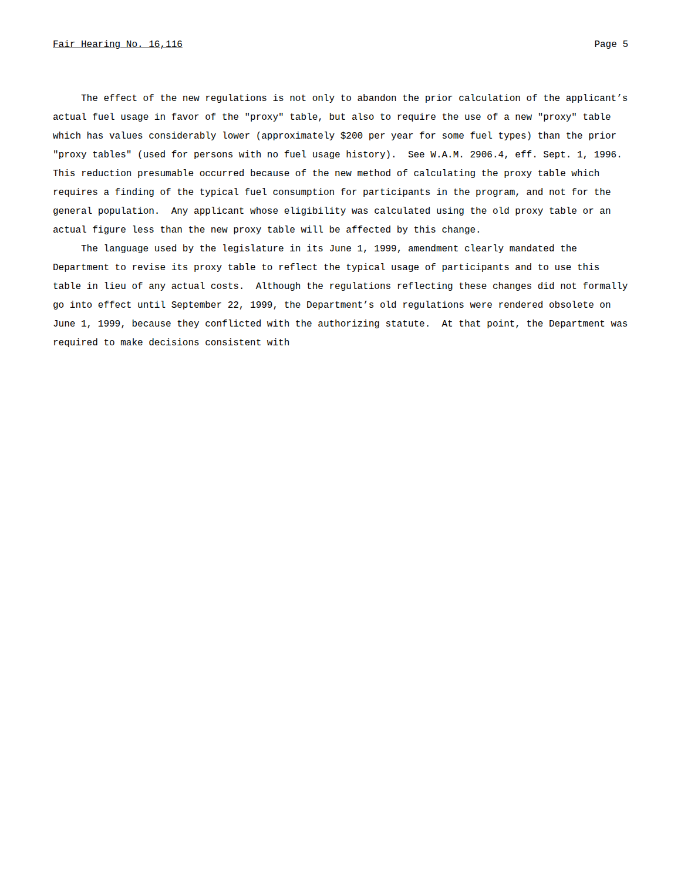Fair Hearing No. 16,116 Page 5
The effect of the new regulations is not only to abandon the prior calculation of the applicant’s actual fuel usage in favor of the "proxy" table, but also to require the use of a new "proxy" table which has values considerably lower (approximately $200 per year for some fuel types) than the prior "proxy tables" (used for persons with no fuel usage history). See W.A.M. 2906.4, eff. Sept. 1, 1996. This reduction presumable occurred because of the new method of calculating the proxy table which requires a finding of the typical fuel consumption for participants in the program, and not for the general population. Any applicant whose eligibility was calculated using the old proxy table or an actual figure less than the new proxy table will be affected by this change.
The language used by the legislature in its June 1, 1999, amendment clearly mandated the Department to revise its proxy table to reflect the typical usage of participants and to use this table in lieu of any actual costs. Although the regulations reflecting these changes did not formally go into effect until September 22, 1999, the Department’s old regulations were rendered obsolete on June 1, 1999, because they conflicted with the authorizing statute. At that point, the Department was required to make decisions consistent with